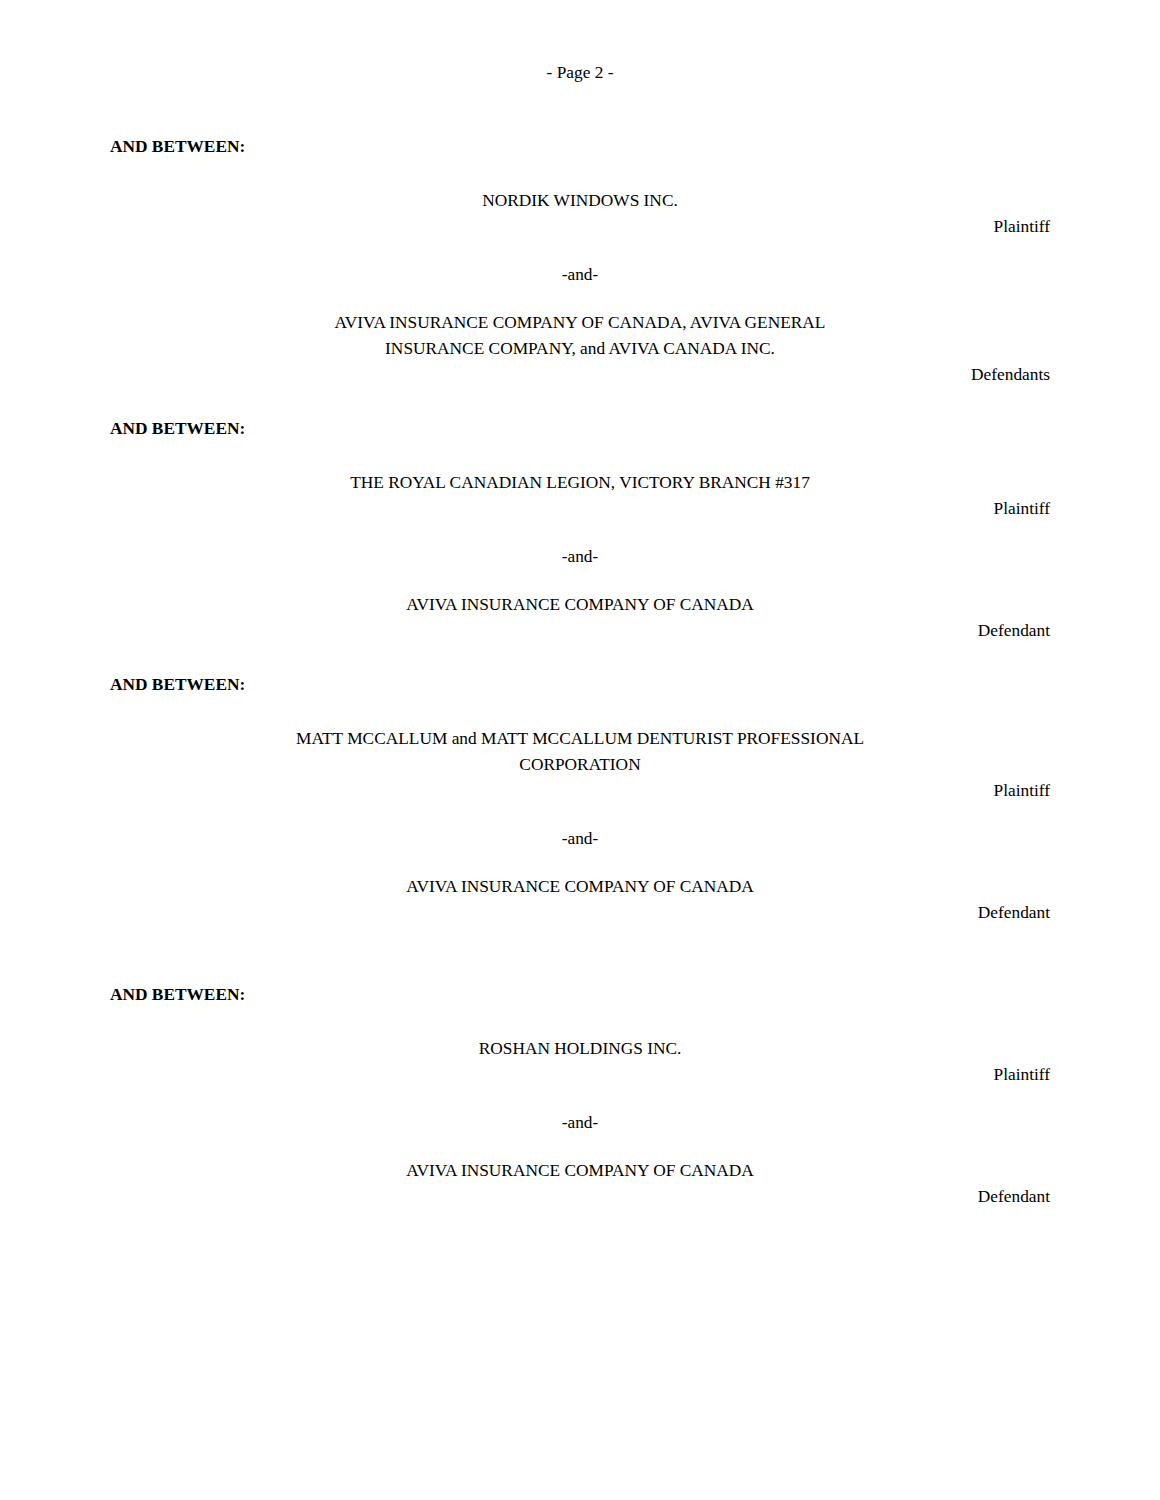- Page 2 -
AND BETWEEN:
NORDIK WINDOWS INC.
Plaintiff
-and-
AVIVA INSURANCE COMPANY OF CANADA, AVIVA GENERAL
INSURANCE COMPANY, and AVIVA CANADA INC.
Defendants
AND BETWEEN:
THE ROYAL CANADIAN LEGION, VICTORY BRANCH #317
Plaintiff
-and-
AVIVA INSURANCE COMPANY OF CANADA
Defendant
AND BETWEEN:
MATT MCCALLUM and MATT MCCALLUM DENTURIST PROFESSIONAL
CORPORATION
Plaintiff
-and-
AVIVA INSURANCE COMPANY OF CANADA
Defendant
AND BETWEEN:
ROSHAN HOLDINGS INC.
Plaintiff
-and-
AVIVA INSURANCE COMPANY OF CANADA
Defendant